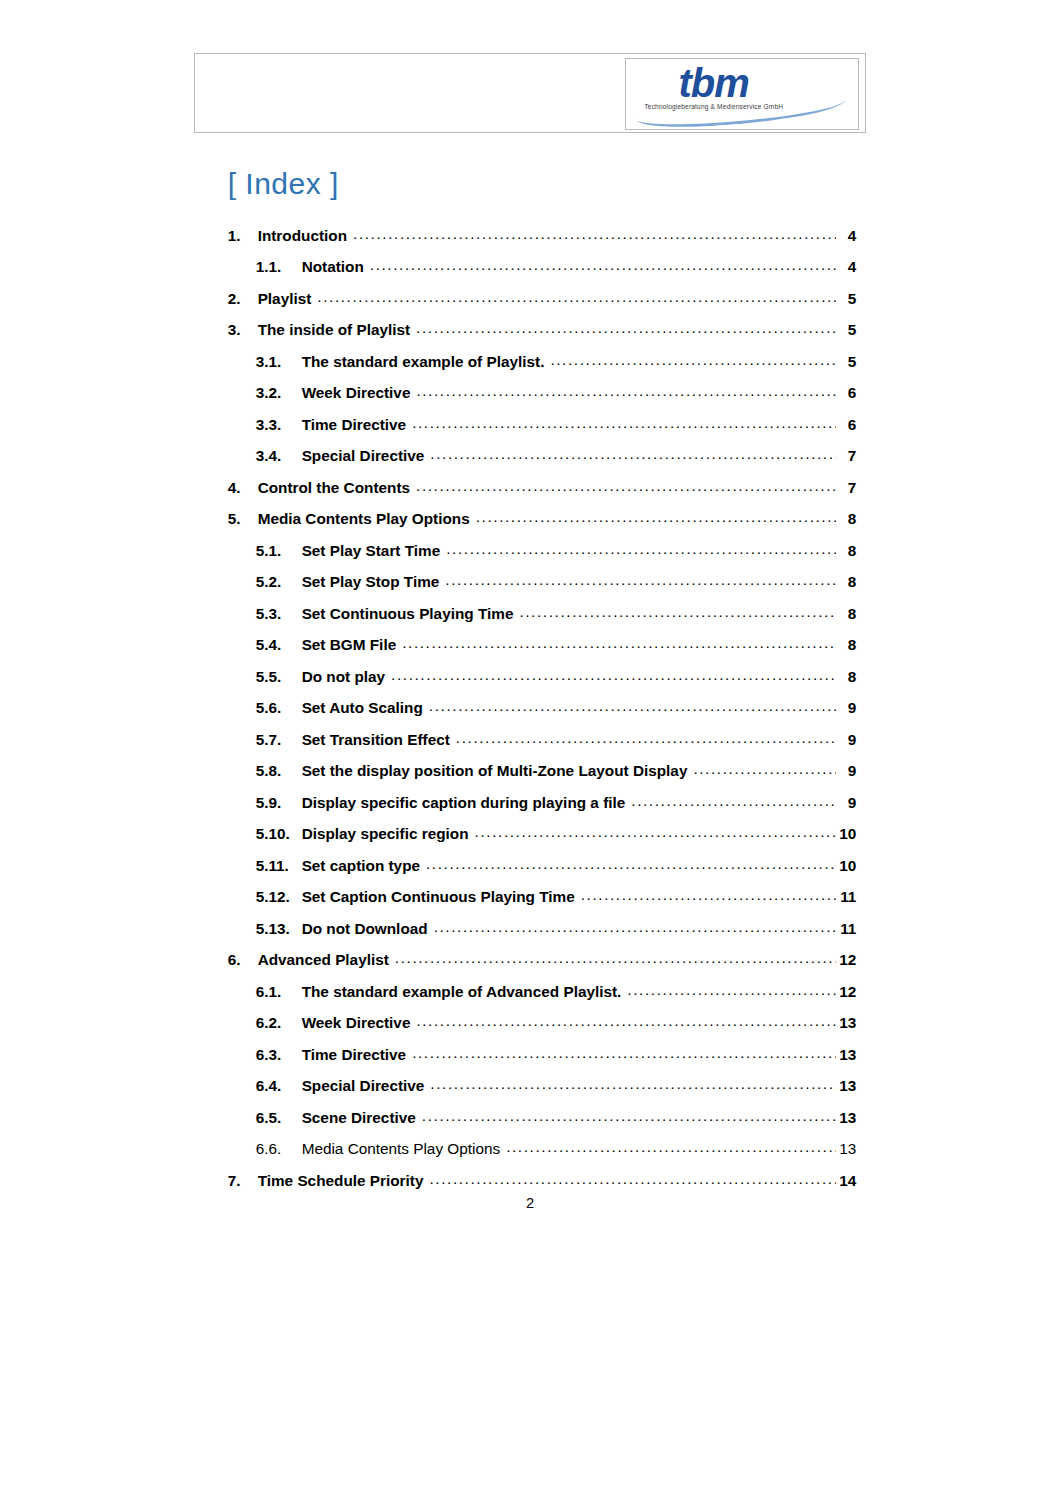tbm
Technologieberatung & Medienservice GmbH
[ Index ]
1. Introduction .................................................................................................. 4
1.1. Notation ................................................................................................. 4
2. Playlist ......................................................................................................... 5
3. The inside of Playlist ....................................................................................... 5
3.1. The standard example of Playlist. ............................................................ 5
3.2. Week Directive ............................................................................................ 6
3.3. Time Directive ............................................................................................. 6
3.4. Special Directive ......................................................................................... 7
4. Control the Contents ......................................................................................... 7
5. Media Contents Play Options ........................................................................... 8
5.1. Set Play Start Time ..................................................................................... 8
5.2. Set Play Stop Time ..................................................................................... 8
5.3. Set Continuous Playing Time .................................................................... 8
5.4. Set BGM File .............................................................................................. 8
5.5. Do not play ................................................................................................ 8
5.6. Set Auto Scaling ......................................................................................... 9
5.7. Set Transition Effect ................................................................................... 9
5.8. Set the display position of Multi-Zone Layout Display ............................. 9
5.9. Display specific caption during playing a file ........................................... 9
5.10. Display specific region ........................................................................ 10
5.11. Set caption type .................................................................................. 10
5.12. Set Caption Continuous Playing Time .................................................. 11
5.13. Do not Download ................................................................................. 11
6. Advanced Playlist ............................................................................................ 12
6.1. The standard example of Advanced Playlist. ........................................... 12
6.2. Week Directive .......................................................................................... 13
6.3. Time Directive ........................................................................................... 13
6.4. Special Directive ....................................................................................... 13
6.5. Scene Directive ......................................................................................... 13
6.6. Media Contents Play Options ....................................................................... 13
7. Time Schedule Priority ................................................................................... 14
2